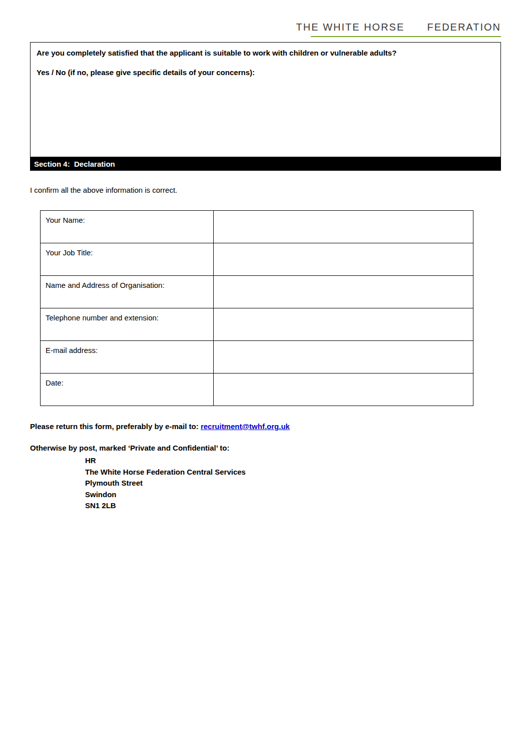THE WHITE HORSE FEDERATION
Are you completely satisfied that the applicant is suitable to work with children or vulnerable adults?
Yes / No (if no, please give specific details of your concerns):
Section 4: Declaration
I confirm all the above information is correct.
| Your Name: | |
| Your Job Title: | |
| Name and Address of Organisation: | |
| Telephone number and extension: | |
| E-mail address: | |
| Date: | |
Please return this form, preferably by e-mail to: recruitment@twhf.org.uk
Otherwise by post, marked ‘Private and Confidential’ to:
HR
The White Horse Federation Central Services
Plymouth Street
Swindon
SN1 2LB